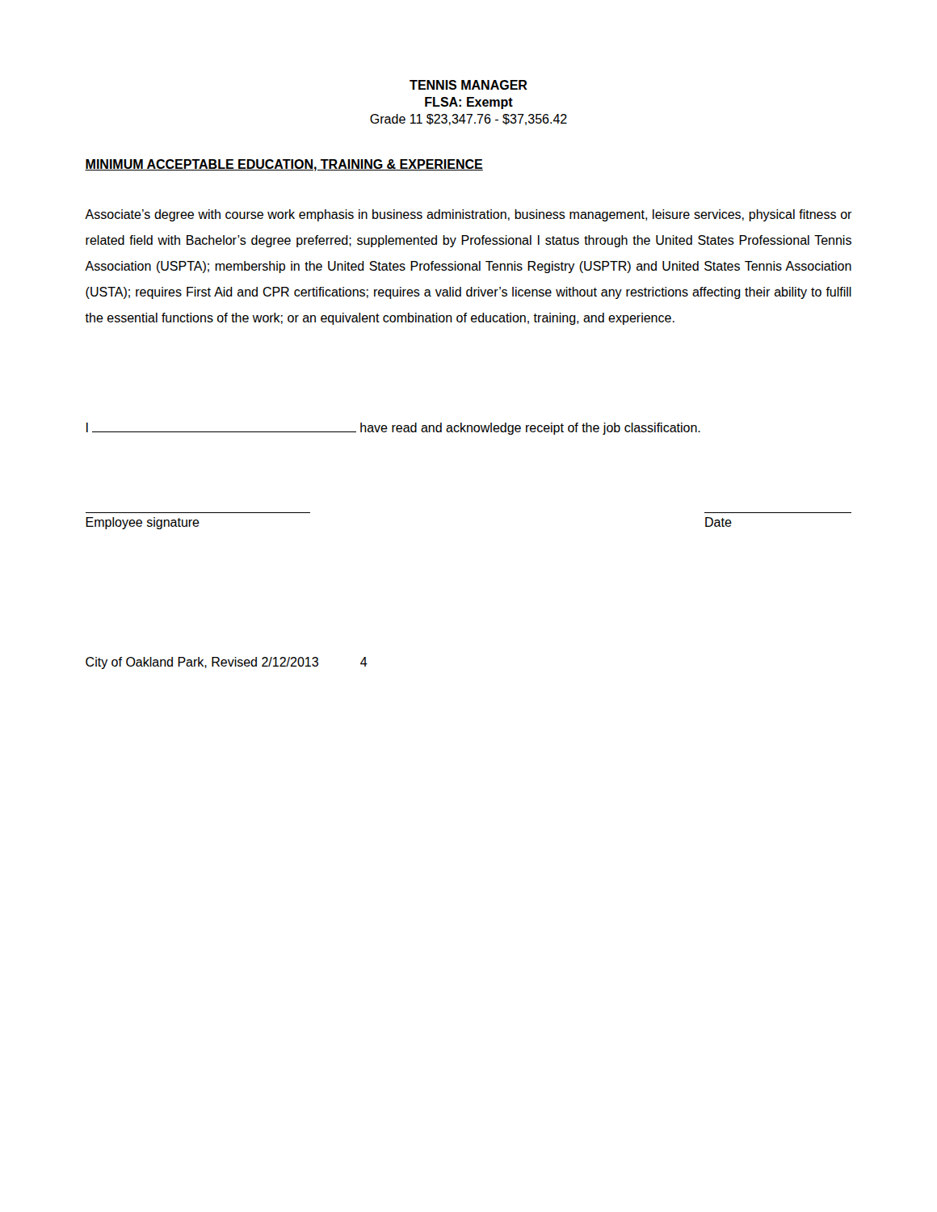TENNIS MANAGER
FLSA: Exempt
Grade 11 $23,347.76 - $37,356.42
Minimum Acceptable Education, Training & Experience
Associate’s degree with course work emphasis in business administration, business management, leisure services, physical fitness or related field with Bachelor’s degree preferred; supplemented by Professional I status through the United States Professional Tennis Association (USPTA); membership in the United States Professional Tennis Registry (USPTR) and United States Tennis Association (USTA); requires First Aid and CPR certifications; requires a valid driver’s license without any restrictions affecting their ability to fulfill the essential functions of the work; or an equivalent combination of education, training, and experience.
I have read and acknowledge receipt of the job classification.
| Employee signature | Date |
City of Oakland Park, Revised 2/12/2013 4